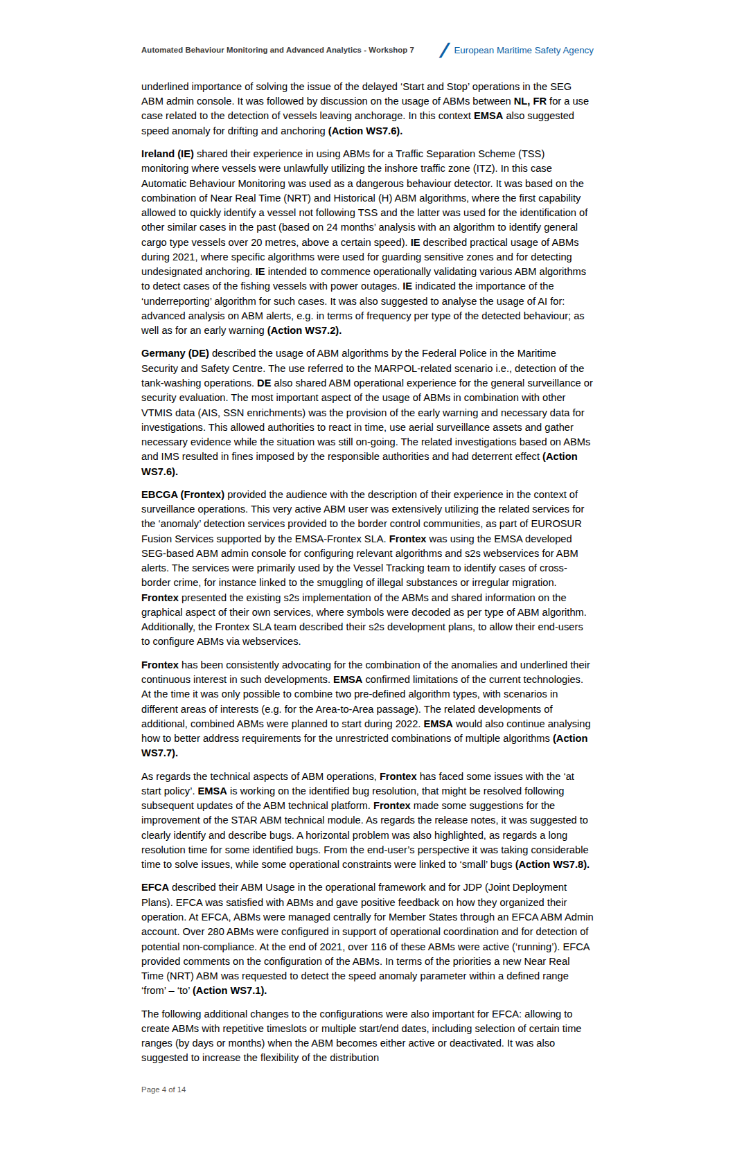Automated Behaviour Monitoring and Advanced Analytics - Workshop 7
/ European Maritime Safety Agency
underlined importance of solving the issue of the delayed ‘Start and Stop’ operations in the SEG ABM admin console. It was followed by discussion on the usage of ABMs between NL, FR for a use case related to the detection of vessels leaving anchorage. In this context EMSA also suggested speed anomaly for drifting and anchoring (Action WS7.6).
Ireland (IE) shared their experience in using ABMs for a Traffic Separation Scheme (TSS) monitoring where vessels were unlawfully utilizing the inshore traffic zone (ITZ). In this case Automatic Behaviour Monitoring was used as a dangerous behaviour detector. It was based on the combination of Near Real Time (NRT) and Historical (H) ABM algorithms, where the first capability allowed to quickly identify a vessel not following TSS and the latter was used for the identification of other similar cases in the past (based on 24 months’ analysis with an algorithm to identify general cargo type vessels over 20 metres, above a certain speed). IE described practical usage of ABMs during 2021, where specific algorithms were used for guarding sensitive zones and for detecting undesignated anchoring. IE intended to commence operationally validating various ABM algorithms to detect cases of the fishing vessels with power outages. IE indicated the importance of the ‘underreporting’ algorithm for such cases. It was also suggested to analyse the usage of AI for: advanced analysis on ABM alerts, e.g. in terms of frequency per type of the detected behaviour; as well as for an early warning (Action WS7.2).
Germany (DE) described the usage of ABM algorithms by the Federal Police in the Maritime Security and Safety Centre. The use referred to the MARPOL-related scenario i.e., detection of the tank-washing operations. DE also shared ABM operational experience for the general surveillance or security evaluation. The most important aspect of the usage of ABMs in combination with other VTMIS data (AIS, SSN enrichments) was the provision of the early warning and necessary data for investigations. This allowed authorities to react in time, use aerial surveillance assets and gather necessary evidence while the situation was still on-going. The related investigations based on ABMs and IMS resulted in fines imposed by the responsible authorities and had deterrent effect (Action WS7.6).
EBCGA (Frontex) provided the audience with the description of their experience in the context of surveillance operations. This very active ABM user was extensively utilizing the related services for the ‘anomaly’ detection services provided to the border control communities, as part of EUROSUR Fusion Services supported by the EMSA-Frontex SLA. Frontex was using the EMSA developed SEG-based ABM admin console for configuring relevant algorithms and s2s webservices for ABM alerts. The services were primarily used by the Vessel Tracking team to identify cases of cross-border crime, for instance linked to the smuggling of illegal substances or irregular migration. Frontex presented the existing s2s implementation of the ABMs and shared information on the graphical aspect of their own services, where symbols were decoded as per type of ABM algorithm. Additionally, the Frontex SLA team described their s2s development plans, to allow their end-users to configure ABMs via webservices.
Frontex has been consistently advocating for the combination of the anomalies and underlined their continuous interest in such developments. EMSA confirmed limitations of the current technologies. At the time it was only possible to combine two pre-defined algorithm types, with scenarios in different areas of interests (e.g. for the Area-to-Area passage). The related developments of additional, combined ABMs were planned to start during 2022. EMSA would also continue analysing how to better address requirements for the unrestricted combinations of multiple algorithms (Action WS7.7).
As regards the technical aspects of ABM operations, Frontex has faced some issues with the ‘at start policy’. EMSA is working on the identified bug resolution, that might be resolved following subsequent updates of the ABM technical platform. Frontex made some suggestions for the improvement of the STAR ABM technical module. As regards the release notes, it was suggested to clearly identify and describe bugs. A horizontal problem was also highlighted, as regards a long resolution time for some identified bugs. From the end-user’s perspective it was taking considerable time to solve issues, while some operational constraints were linked to ‘small’ bugs (Action WS7.8).
EFCA described their ABM Usage in the operational framework and for JDP (Joint Deployment Plans). EFCA was satisfied with ABMs and gave positive feedback on how they organized their operation. At EFCA, ABMs were managed centrally for Member States through an EFCA ABM Admin account. Over 280 ABMs were configured in support of operational coordination and for detection of potential non-compliance. At the end of 2021, over 116 of these ABMs were active (‘running’). EFCA provided comments on the configuration of the ABMs. In terms of the priorities a new Near Real Time (NRT) ABM was requested to detect the speed anomaly parameter within a defined range ‘from’ – ‘to’ (Action WS7.1).
The following additional changes to the configurations were also important for EFCA: allowing to create ABMs with repetitive timeslots or multiple start/end dates, including selection of certain time ranges (by days or months) when the ABM becomes either active or deactivated. It was also suggested to increase the flexibility of the distribution
Page 4 of 14